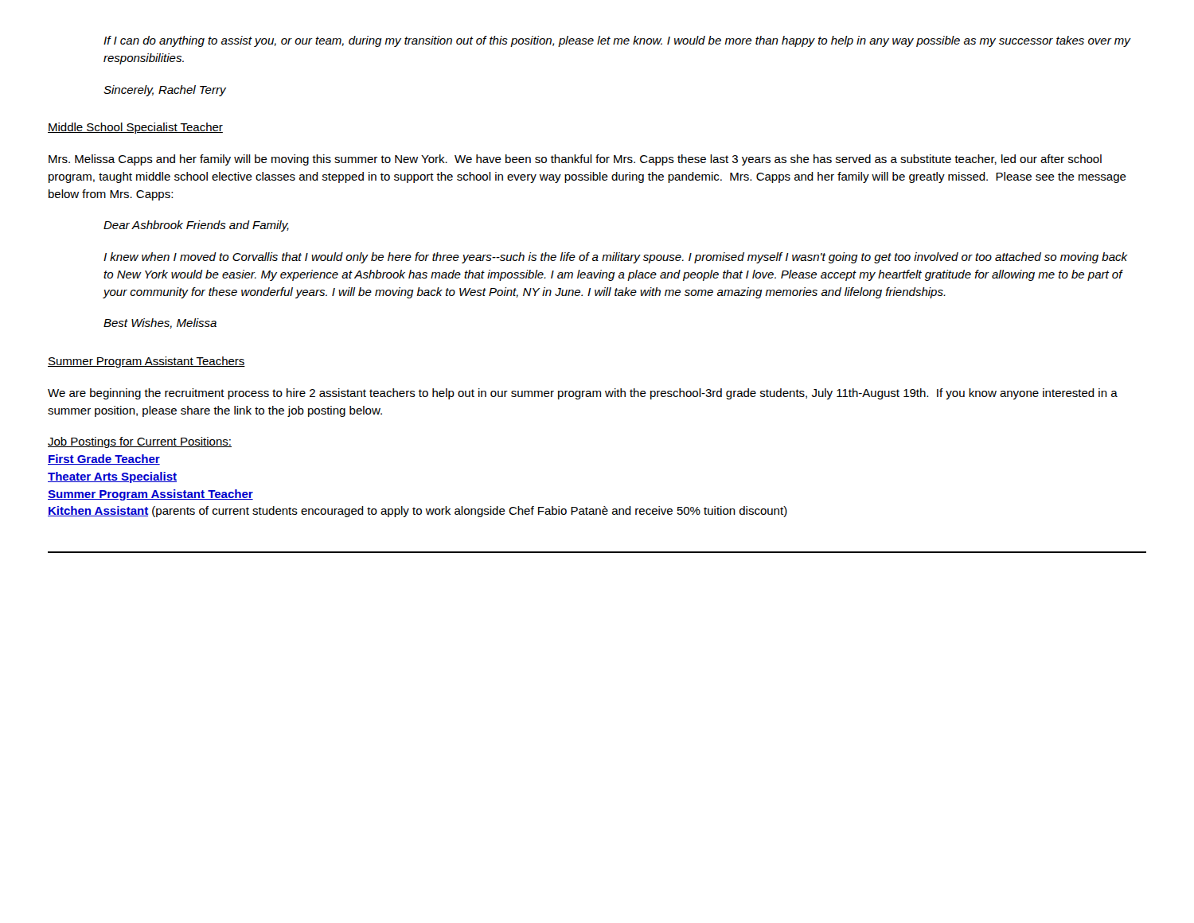If I can do anything to assist you, or our team, during my transition out of this position, please let me know. I would be more than happy to help in any way possible as my successor takes over my responsibilities.
Sincerely, Rachel Terry
Middle School Specialist Teacher
Mrs. Melissa Capps and her family will be moving this summer to New York. We have been so thankful for Mrs. Capps these last 3 years as she has served as a substitute teacher, led our after school program, taught middle school elective classes and stepped in to support the school in every way possible during the pandemic. Mrs. Capps and her family will be greatly missed. Please see the message below from Mrs. Capps:
Dear Ashbrook Friends and Family,
I knew when I moved to Corvallis that I would only be here for three years--such is the life of a military spouse. I promised myself I wasn't going to get too involved or too attached so moving back to New York would be easier. My experience at Ashbrook has made that impossible. I am leaving a place and people that I love. Please accept my heartfelt gratitude for allowing me to be part of your community for these wonderful years. I will be moving back to West Point, NY in June. I will take with me some amazing memories and lifelong friendships.
Best Wishes, Melissa
Summer Program Assistant Teachers
We are beginning the recruitment process to hire 2 assistant teachers to help out in our summer program with the preschool-3rd grade students, July 11th-August 19th. If you know anyone interested in a summer position, please share the link to the job posting below.
Job Postings for Current Positions:
First Grade Teacher
Theater Arts Specialist
Summer Program Assistant Teacher
Kitchen Assistant (parents of current students encouraged to apply to work alongside Chef Fabio Patanè and receive 50% tuition discount)